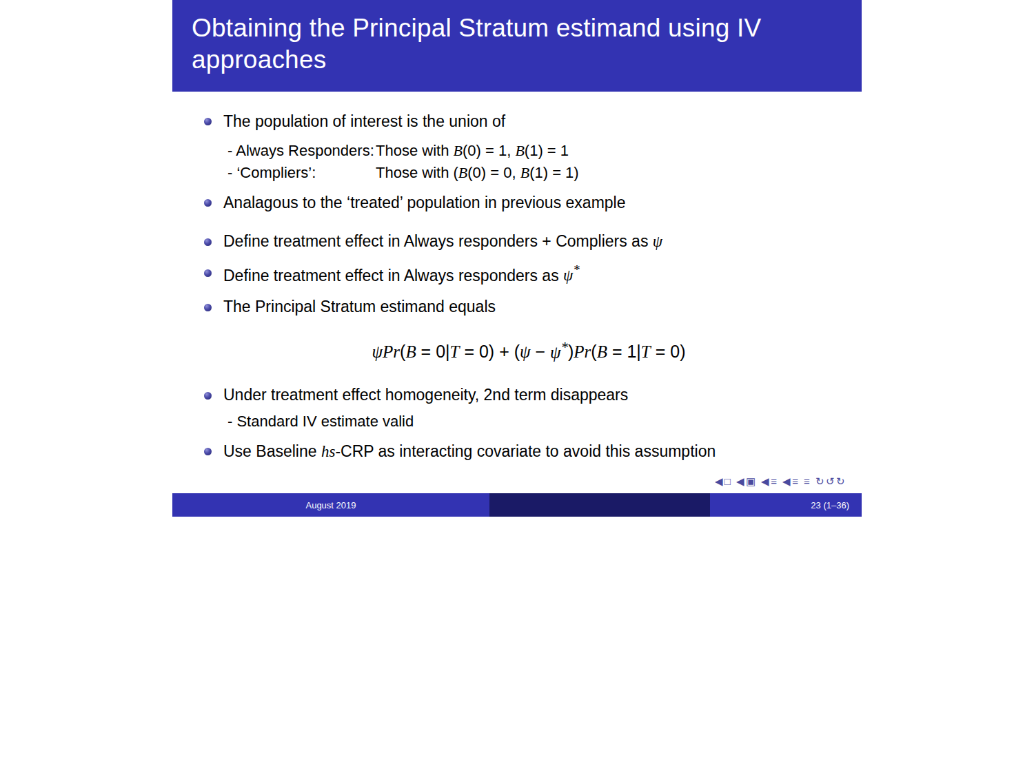Obtaining the Principal Stratum estimand using IV approaches
The population of interest is the union of
- Always Responders: Those with B(0) = 1, B(1) = 1
- ‘Compliers’: Those with (B(0) = 0, B(1) = 1)
Analagous to the ‘treated’ population in previous example
Define treatment effect in Always responders + Compliers as ψ
Define treatment effect in Always responders as ψ*
The Principal Stratum estimand equals
ψPr(B = 0|T = 0) + (ψ − ψ*)Pr(B = 1|T = 0)
Under treatment effect homogeneity, 2nd term disappears
- Standard IV estimate valid
Use Baseline hs-CRP as interacting covariate to avoid this assumption
◀□ ◀▣ ◀≡ ◀≡ ≡ ↻↺↻
August 2019
23 (1–36)